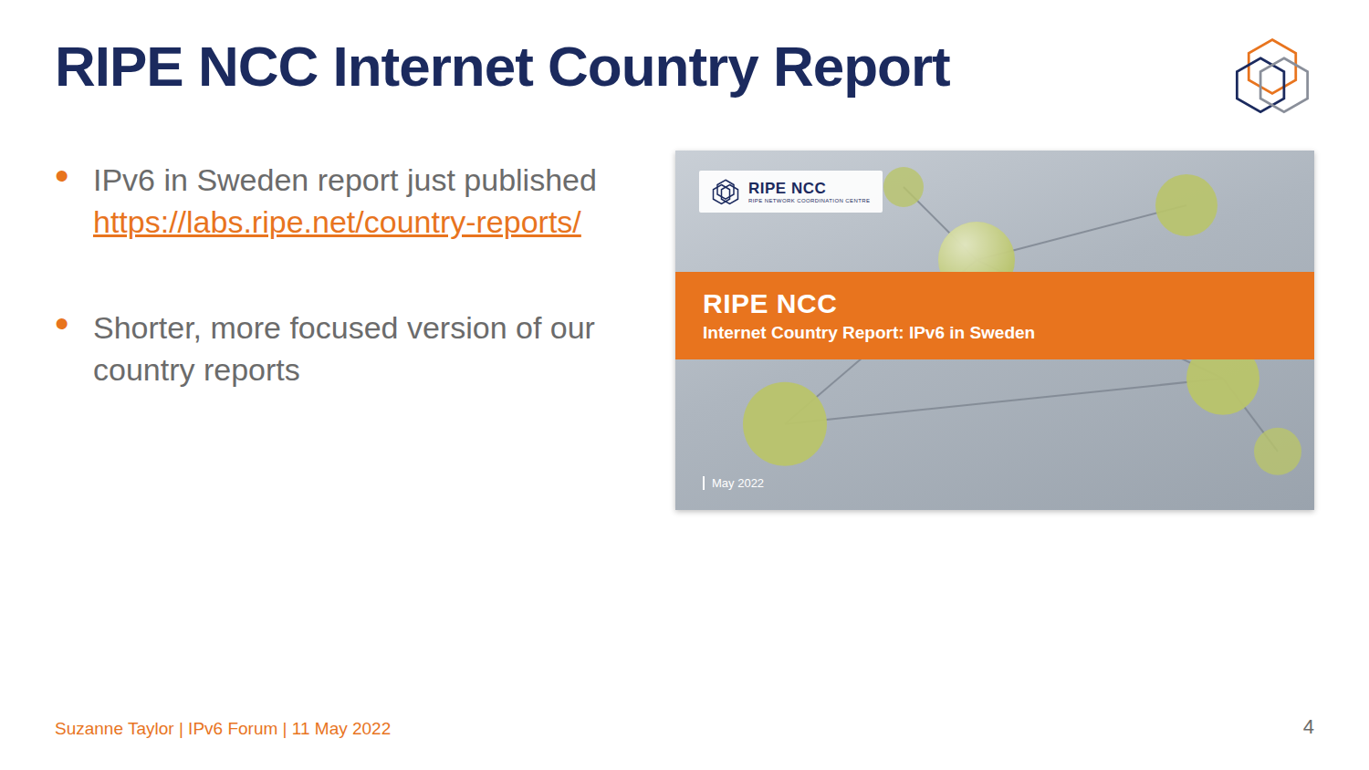RIPE NCC Internet Country Report
IPv6 in Sweden report just published
https://labs.ripe.net/country-reports/
Shorter, more focused version of our country reports
RIPE NCC RIPE NETWORK COORDINATION CENTRE
RIPE NCC Internet Country Report: IPv6 in Sweden
May 2022
Suzanne Taylor | IPv6 Forum | 11 May 2022
4